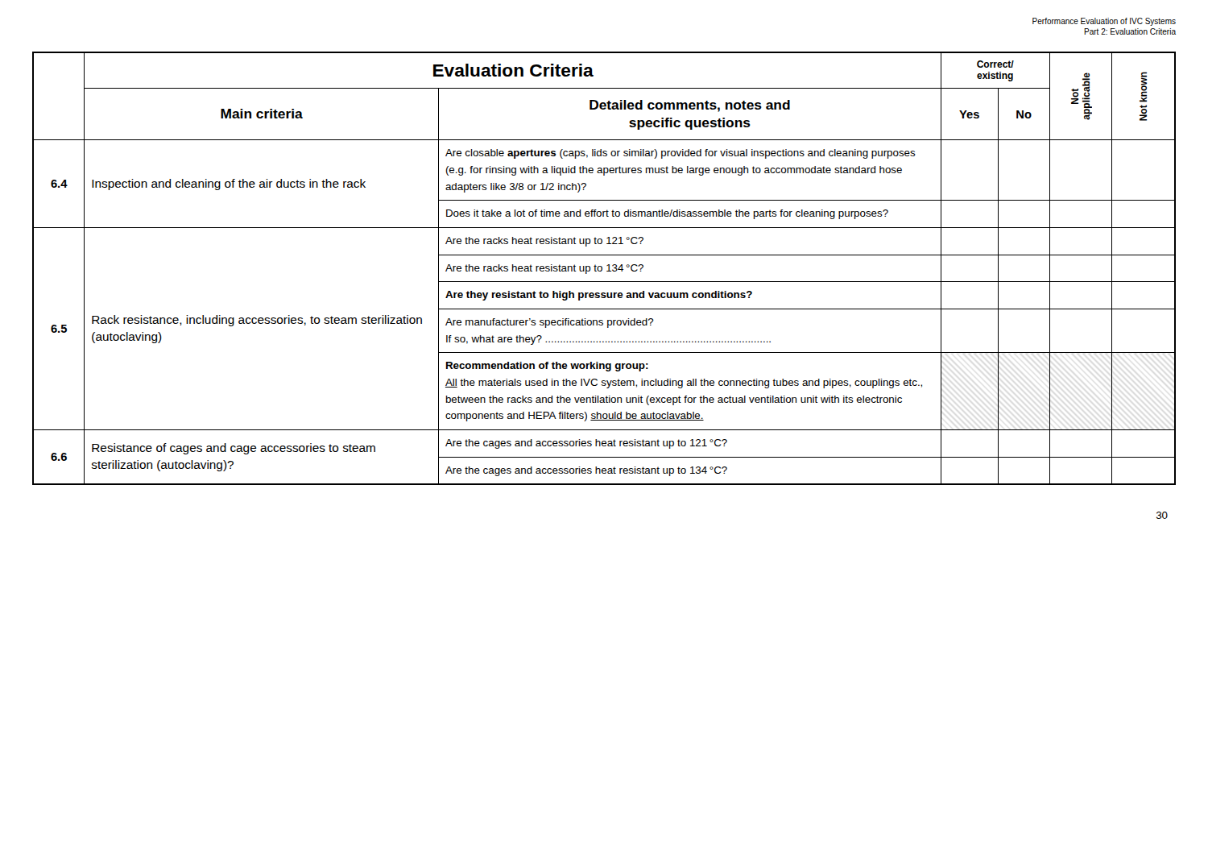Performance Evaluation of IVC Systems
Part 2: Evaluation Criteria
| | Evaluation Criteria | Correct/ existing | Not applicable | Not known |
| --- | --- | --- | --- | --- |
| Main criteria | Detailed comments, notes and specific questions | Yes | No |
| 6.4 | Inspection and cleaning of the air ducts in the rack | Are closable apertures (caps, lids or similar) provided for visual inspections and cleaning purposes (e.g. for rinsing with a liquid the apertures must be large enough to accommodate standard hose adapters like 3/8 or 1/2 inch)? | | | | |
| Does it take a lot of time and effort to dismantle/disassemble the parts for cleaning purposes? | | | | |
| 6.5 | Rack resistance, including accessories, to steam sterilization (autoclaving) | Are the racks heat resistant up to 121 °C? | | | | |
| Are the racks heat resistant up to 134 °C? | | | | |
| Are they resistant to high pressure and vacuum conditions? | | | | |
| Are manufacturer’s specifications provided? If so, what are they? ............................................................................ | | | | |
| Recommendation of the working group: All the materials used in the IVC system, including all the connecting tubes and pipes, couplings etc., between the racks and the ventilation unit (except for the actual ventilation unit with its electronic components and HEPA filters) should be autoclavable. | | | | |
| 6.6 | Resistance of cages and cage accessories to steam sterilization (autoclaving)? | Are the cages and accessories heat resistant up to 121 °C? | | | | |
| Are the cages and accessories heat resistant up to 134 °C? | | | | |
30